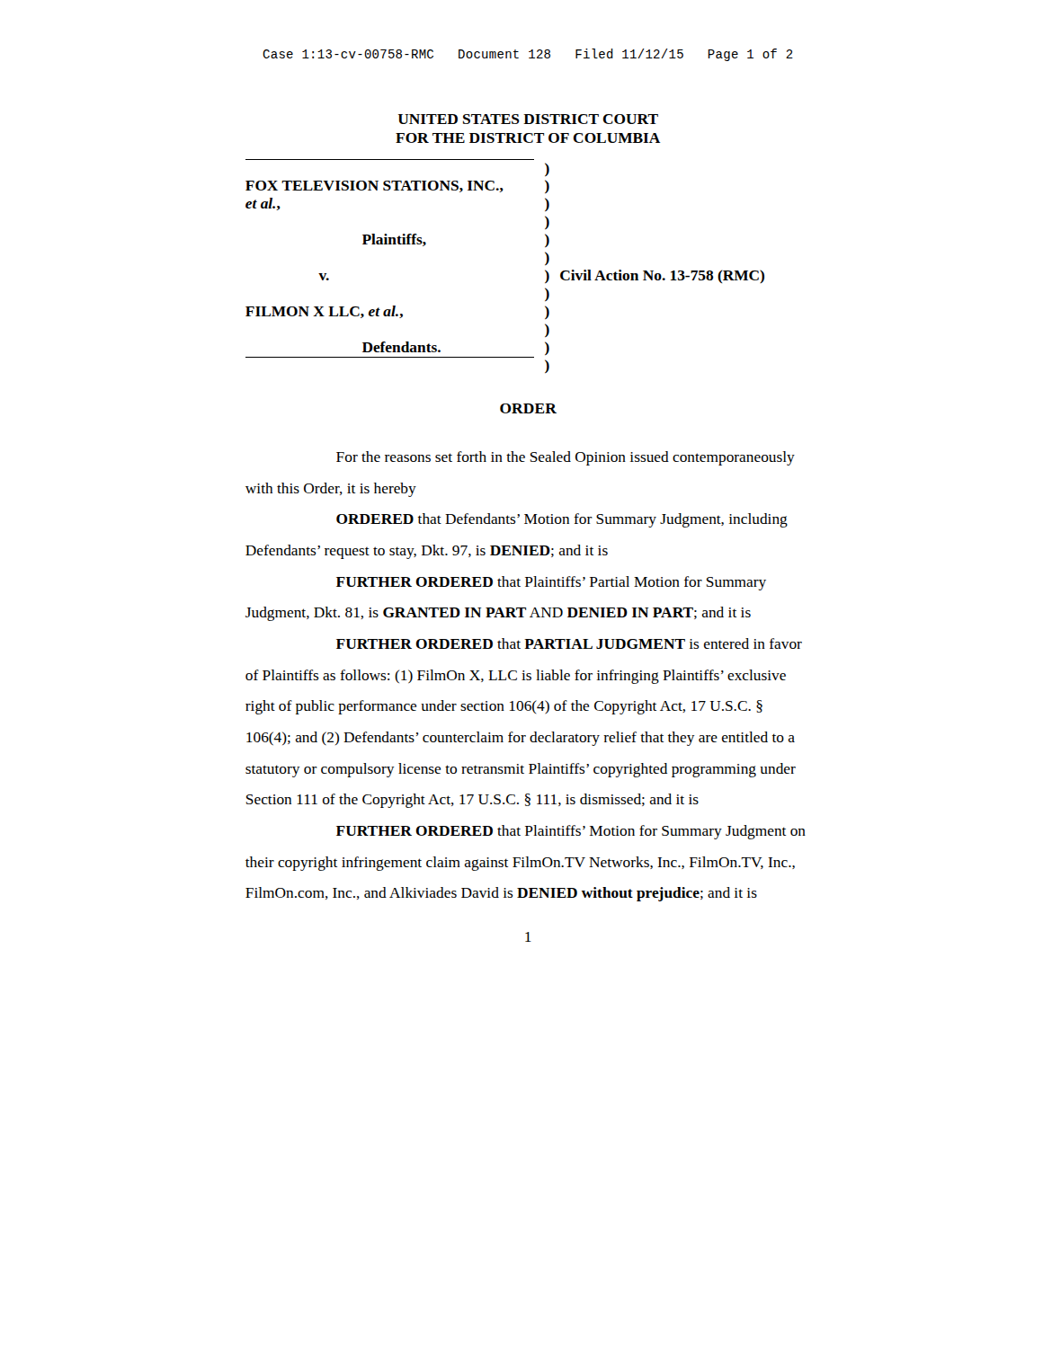Case 1:13-cv-00758-RMC Document 128 Filed 11/12/15 Page 1 of 2
UNITED STATES DISTRICT COURT
FOR THE DISTRICT OF COLUMBIA
| | ) | |
| FOX TELEVISION STATIONS, INC., et al. , | ) ) | |
| | ) | |
| Plaintiffs, | ) | |
| | ) | |
| v. | ) | Civil Action No. 13-758 (RMC) |
| | ) | |
| FILMON X LLC, et al. , | ) | |
| | ) | |
| Defendants. | ) | |
| | ) | |
ORDER
For the reasons set forth in the Sealed Opinion issued contemporaneously with this Order, it is hereby
ORDERED that Defendants’ Motion for Summary Judgment, including Defendants’ request to stay, Dkt. 97, is DENIED; and it is
FURTHER ORDERED that Plaintiffs’ Partial Motion for Summary Judgment, Dkt. 81, is GRANTED IN PART AND DENIED IN PART; and it is
FURTHER ORDERED that PARTIAL JUDGMENT is entered in favor of Plaintiffs as follows: (1) FilmOn X, LLC is liable for infringing Plaintiffs’ exclusive right of public performance under section 106(4) of the Copyright Act, 17 U.S.C. § 106(4); and (2) Defendants’ counterclaim for declaratory relief that they are entitled to a statutory or compulsory license to retransmit Plaintiffs’ copyrighted programming under Section 111 of the Copyright Act, 17 U.S.C. § 111, is dismissed; and it is
FURTHER ORDERED that Plaintiffs’ Motion for Summary Judgment on their copyright infringement claim against FilmOn.TV Networks, Inc., FilmOn.TV, Inc., FilmOn.com, Inc., and Alkiviades David is DENIED without prejudice; and it is
1